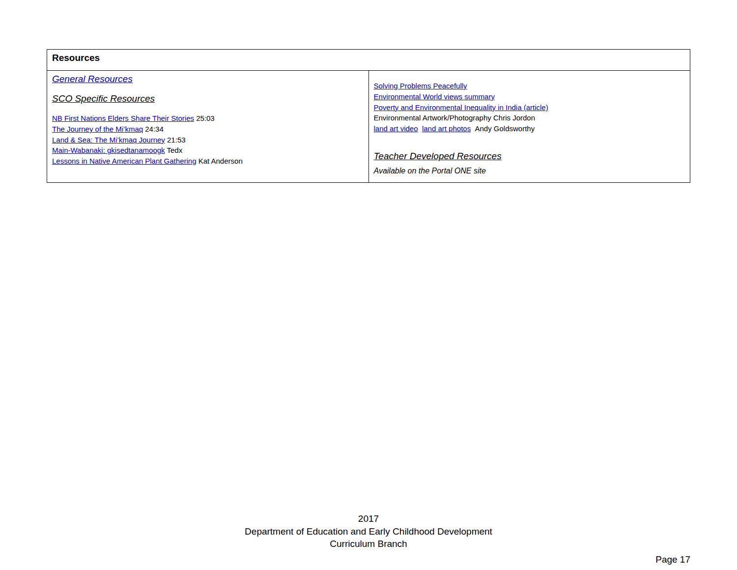| Resources |
| General Resources SCO Specific Resources NB First Nations Elders Share Their Stories 25:03 The Journey of the Mi’kmaq 24:34 Land & Sea: The Mi’kmaq Journey 21:53 Main-Wabanaki: gkisedtanamoogk Tedx Lessons in Native American Plant Gathering Kat Anderson | Solving Problems Peacefully Environmental World views summary Poverty and Environmental Inequality in India (article) Environmental Artwork/Photography Chris Jordon land art video land art photos Andy Goldsworthy Teacher Developed Resources Available on the Portal ONE site |
2017
Department of Education and Early Childhood Development
Curriculum Branch
Page 17